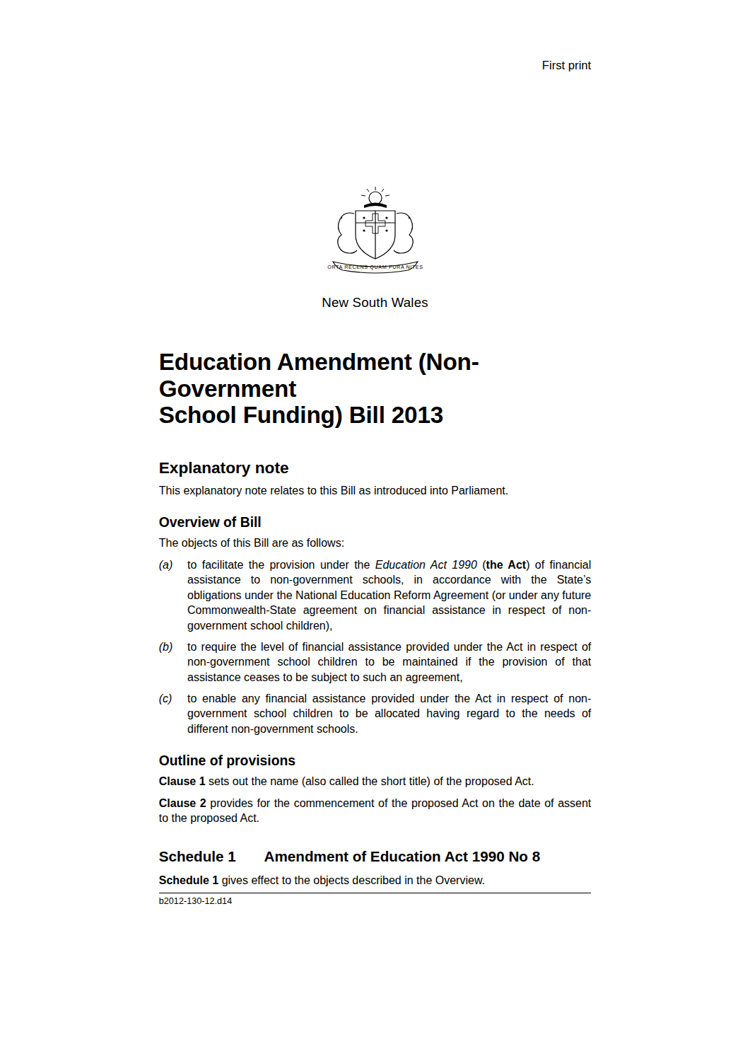First print
ORTA RECENS QUAM PURA NITES
New South Wales
Education Amendment (Non-Government
School Funding) Bill 2013
Explanatory note
This explanatory note relates to this Bill as introduced into Parliament.
Overview of Bill
The objects of this Bill are as follows:
(a)
to facilitate the provision under the Education Act 1990 (the Act) of financial assistance to non-government schools, in accordance with the State’s obligations under the National Education Reform Agreement (or under any future Commonwealth-State agreement on financial assistance in respect of non-government school children),
(b)
to require the level of financial assistance provided under the Act in respect of non-government school children to be maintained if the provision of that assistance ceases to be subject to such an agreement,
(c)
to enable any financial assistance provided under the Act in respect of non-government school children to be allocated having regard to the needs of different non-government schools.
Outline of provisions
Clause 1 sets out the name (also called the short title) of the proposed Act.
Clause 2 provides for the commencement of the proposed Act on the date of assent to the proposed Act.
Schedule 1
Amendment of Education Act 1990 No 8
Schedule 1 gives effect to the objects described in the Overview.
b2012-130-12.d14